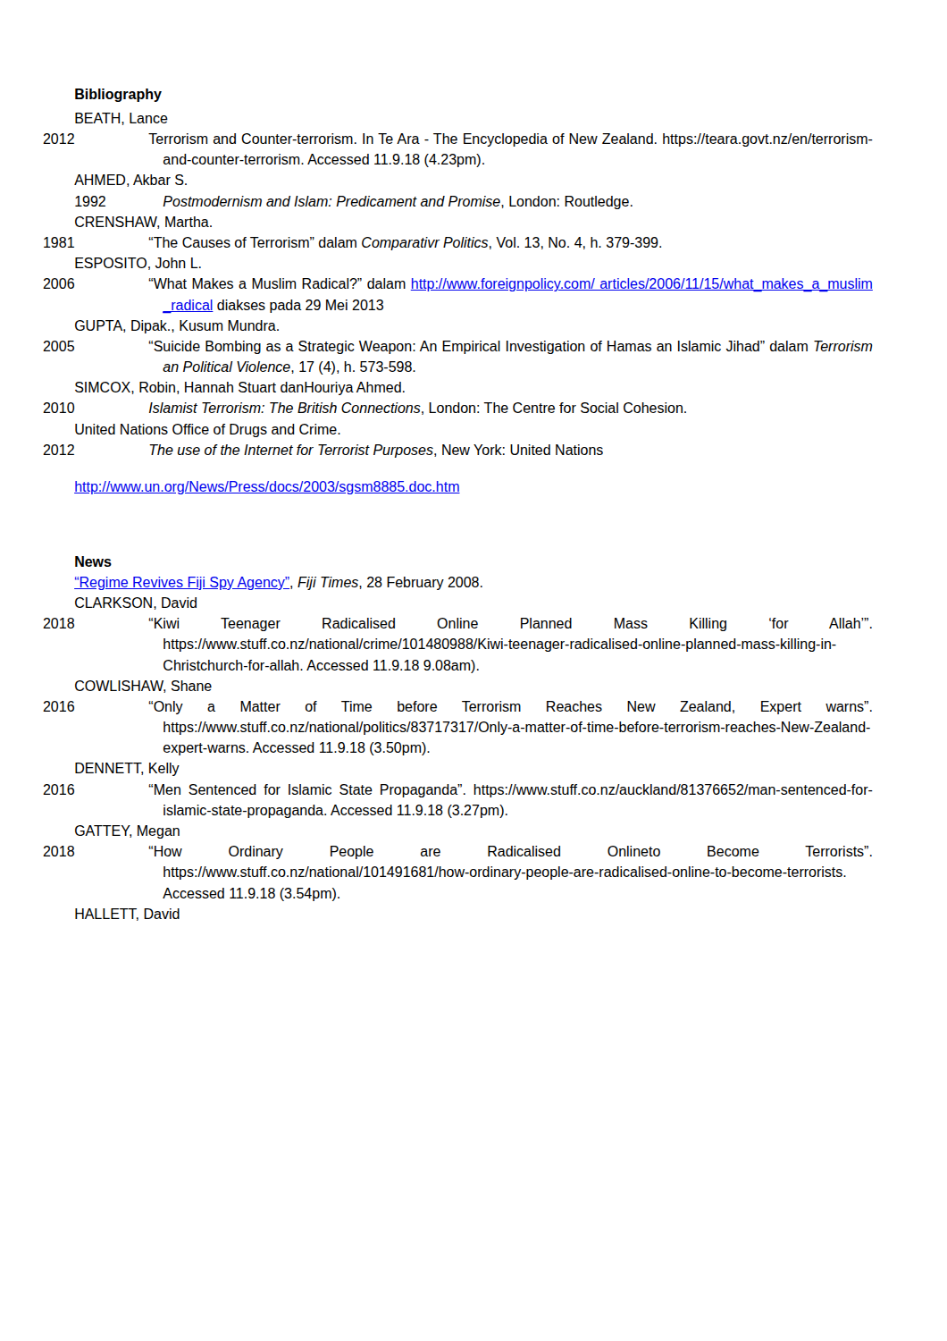Bibliography
BEATH, Lance
2012 Terrorism and Counter-terrorism. In Te Ara - The Encyclopedia of New Zealand. https://teara.govt.nz/en/terrorism-and-counter-terrorism. Accessed 11.9.18 (4.23pm).
AHMED, Akbar S.
1992 Postmodernism and Islam: Predicament and Promise, London: Routledge.
CRENSHAW, Martha.
1981“The Causes of Terrorism” dalam Comparativr Politics, Vol. 13, No. 4, h. 379-399.
ESPOSITO, John L.
2006“What Makes a Muslim Radical?” dalam http://www.foreignpolicy.com/ articles/2006/11/15/what_makes_a_muslim_radical diakses pada 29 Mei 2013
GUPTA, Dipak., Kusum Mundra.
2005“Suicide Bombing as a Strategic Weapon: An Empirical Investigation of Hamas an Islamic Jihad” dalam Terrorism an Political Violence, 17 (4), h. 573-598.
SIMCOX, Robin, Hannah Stuart danHouriya Ahmed.
2010 Islamist Terrorism: The British Connections, London: The Centre for Social Cohesion.
United Nations Office of Drugs and Crime.
2012 The use of the Internet for Terrorist Purposes, New York: United Nations
http://www.un.org/News/Press/docs/2003/sgsm8885.doc.htm
News
“Regime Revives Fiji Spy Agency”, Fiji Times, 28 February 2008.
CLARKSON, David
2018“Kiwi Teenager Radicalised Online Planned Mass Killing ‘for Allah’”. https://www.stuff.co.nz/national/crime/101480988/Kiwi-teenager-radicalised-online-planned-mass-killing-in-Christchurch-for-allah. Accessed 11.9.18 9.08am).
COWLISHAW, Shane
2016“Only a Matter of Time before Terrorism Reaches New Zealand, Expert warns”. https://www.stuff.co.nz/national/politics/83717317/Only-a-matter-of-time-before-terrorism-reaches-New-Zealand-expert-warns. Accessed 11.9.18 (3.50pm).
DENNETT, Kelly
2016“Men Sentenced for Islamic State Propaganda”. https://www.stuff.co.nz/auckland/81376652/man-sentenced-for-islamic-state-propaganda. Accessed 11.9.18 (3.27pm).
GATTEY, Megan
2018“How Ordinary People are Radicalised Onlineto Become Terrorists”. https://www.stuff.co.nz/national/101491681/how-ordinary-people-are-radicalised-online-to-become-terrorists. Accessed 11.9.18 (3.54pm).
HALLETT, David